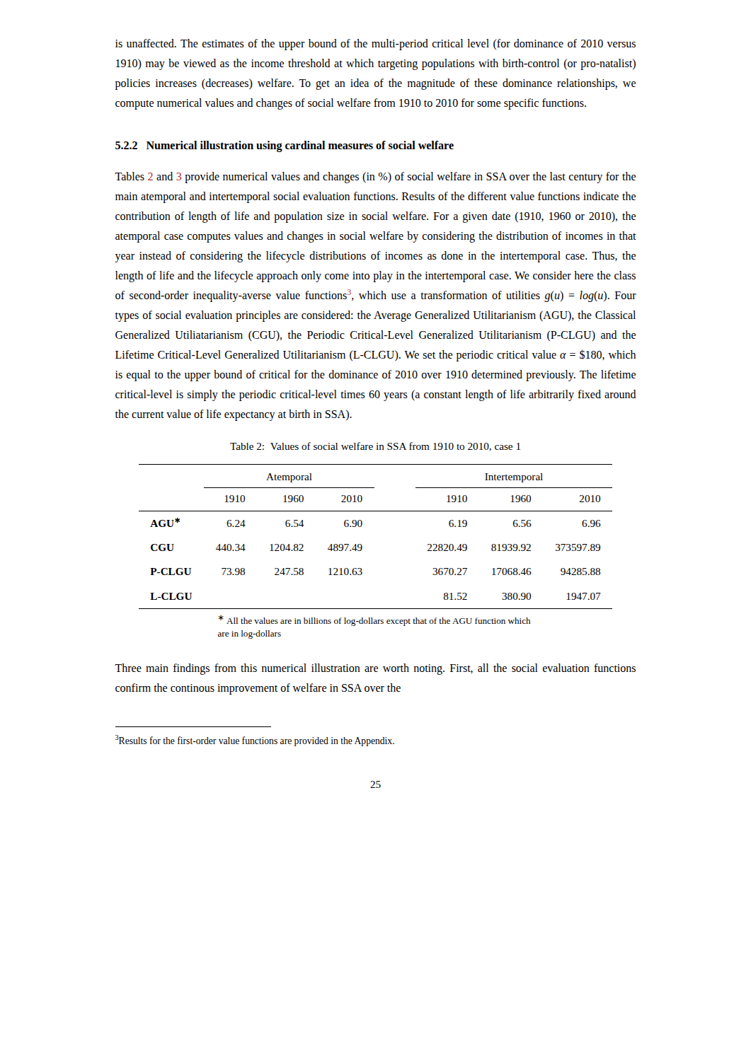is unaffected. The estimates of the upper bound of the multi-period critical level (for dominance of 2010 versus 1910) may be viewed as the income threshold at which targeting populations with birth-control (or pro-natalist) policies increases (decreases) welfare. To get an idea of the magnitude of these dominance relationships, we compute numerical values and changes of social welfare from 1910 to 2010 for some specific functions.
5.2.2 Numerical illustration using cardinal measures of social welfare
Tables 2 and 3 provide numerical values and changes (in %) of social welfare in SSA over the last century for the main atemporal and intertemporal social evaluation functions. Results of the different value functions indicate the contribution of length of life and population size in social welfare. For a given date (1910, 1960 or 2010), the atemporal case computes values and changes in social welfare by considering the distribution of incomes in that year instead of considering the lifecycle distributions of incomes as done in the intertemporal case. Thus, the length of life and the lifecycle approach only come into play in the intertemporal case. We consider here the class of second-order inequality-averse value functions3, which use a transformation of utilities g(u) = log(u). Four types of social evaluation principles are considered: the Average Generalized Utilitarianism (AGU), the Classical Generalized Utiliatarianism (CGU), the Periodic Critical-Level Generalized Utilitarianism (P-CLGU) and the Lifetime Critical-Level Generalized Utilitarianism (L-CLGU). We set the periodic critical value α = $180, which is equal to the upper bound of critical for the dominance of 2010 over 1910 determined previously. The lifetime critical-level is simply the periodic critical-level times 60 years (a constant length of life arbitrarily fixed around the current value of life expectancy at birth in SSA).
Table 2: Values of social welfare in SSA from 1910 to 2010, case 1
| | Atemporal | | Intertemporal |
| --- | --- | --- | --- |
| | 1910 | 1960 | 2010 | | 1910 | 1960 | 2010 |
| AGU ∗ | 6.24 | 6.54 | 6.90 | | 6.19 | 6.56 | 6.96 |
| CGU | 440.34 | 1204.82 | 4897.49 | | 22820.49 | 81939.92 | 373597.89 |
| P-CLGU | 73.98 | 247.58 | 1210.63 | | 3670.27 | 17068.46 | 94285.88 |
| L-CLGU | | | | | 81.52 | 380.90 | 1947.07 |
∗ All the values are in billions of log-dollars except that of the AGU function which are in log-dollars
Three main findings from this numerical illustration are worth noting. First, all the social evaluation functions confirm the continous improvement of welfare in SSA over the
3Results for the first-order value functions are provided in the Appendix.
25